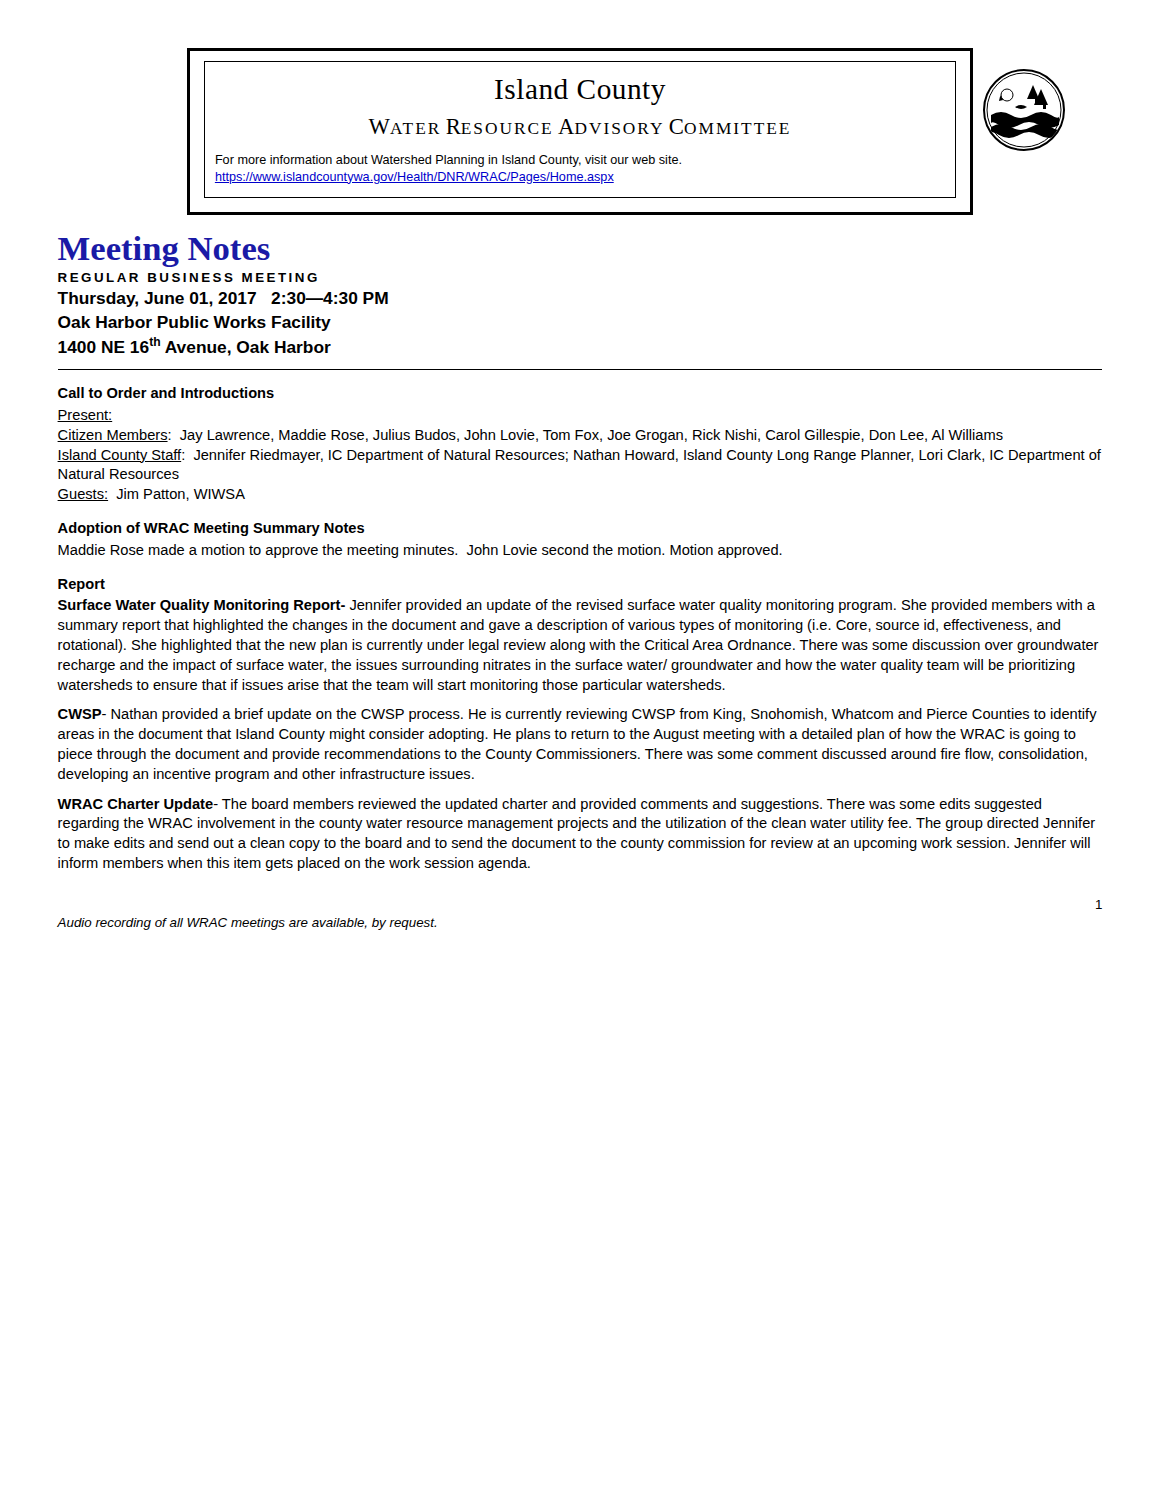Island County
WATER RESOURCE ADVISORY COMMITTEE
For more information about Watershed Planning in Island County, visit our web site.
https://www.islandcountywa.gov/Health/DNR/WRAC/Pages/Home.aspx
Meeting Notes
REGULAR BUSINESS MEETING
Thursday, June 01, 2017 2:30—4:30 PM
Oak Harbor Public Works Facility
1400 NE 16th Avenue, Oak Harbor
Call to Order and Introductions
Present:
Citizen Members: Jay Lawrence, Maddie Rose, Julius Budos, John Lovie, Tom Fox, Joe Grogan, Rick Nishi, Carol Gillespie, Don Lee, Al Williams
Island County Staff: Jennifer Riedmayer, IC Department of Natural Resources; Nathan Howard, Island County Long Range Planner, Lori Clark, IC Department of Natural Resources
Guests: Jim Patton, WIWSA
Adoption of WRAC Meeting Summary Notes
Maddie Rose made a motion to approve the meeting minutes. John Lovie second the motion. Motion approved.
Report
Surface Water Quality Monitoring Report- Jennifer provided an update of the revised surface water quality monitoring program. She provided members with a summary report that highlighted the changes in the document and gave a description of various types of monitoring (i.e. Core, source id, effectiveness, and rotational). She highlighted that the new plan is currently under legal review along with the Critical Area Ordnance. There was some discussion over groundwater recharge and the impact of surface water, the issues surrounding nitrates in the surface water/ groundwater and how the water quality team will be prioritizing watersheds to ensure that if issues arise that the team will start monitoring those particular watersheds.
CWSP- Nathan provided a brief update on the CWSP process. He is currently reviewing CWSP from King, Snohomish, Whatcom and Pierce Counties to identify areas in the document that Island County might consider adopting. He plans to return to the August meeting with a detailed plan of how the WRAC is going to piece through the document and provide recommendations to the County Commissioners. There was some comment discussed around fire flow, consolidation, developing an incentive program and other infrastructure issues.
WRAC Charter Update- The board members reviewed the updated charter and provided comments and suggestions. There was some edits suggested regarding the WRAC involvement in the county water resource management projects and the utilization of the clean water utility fee. The group directed Jennifer to make edits and send out a clean copy to the board and to send the document to the county commission for review at an upcoming work session. Jennifer will inform members when this item gets placed on the work session agenda.
1 Audio recording of all WRAC meetings are available, by request.